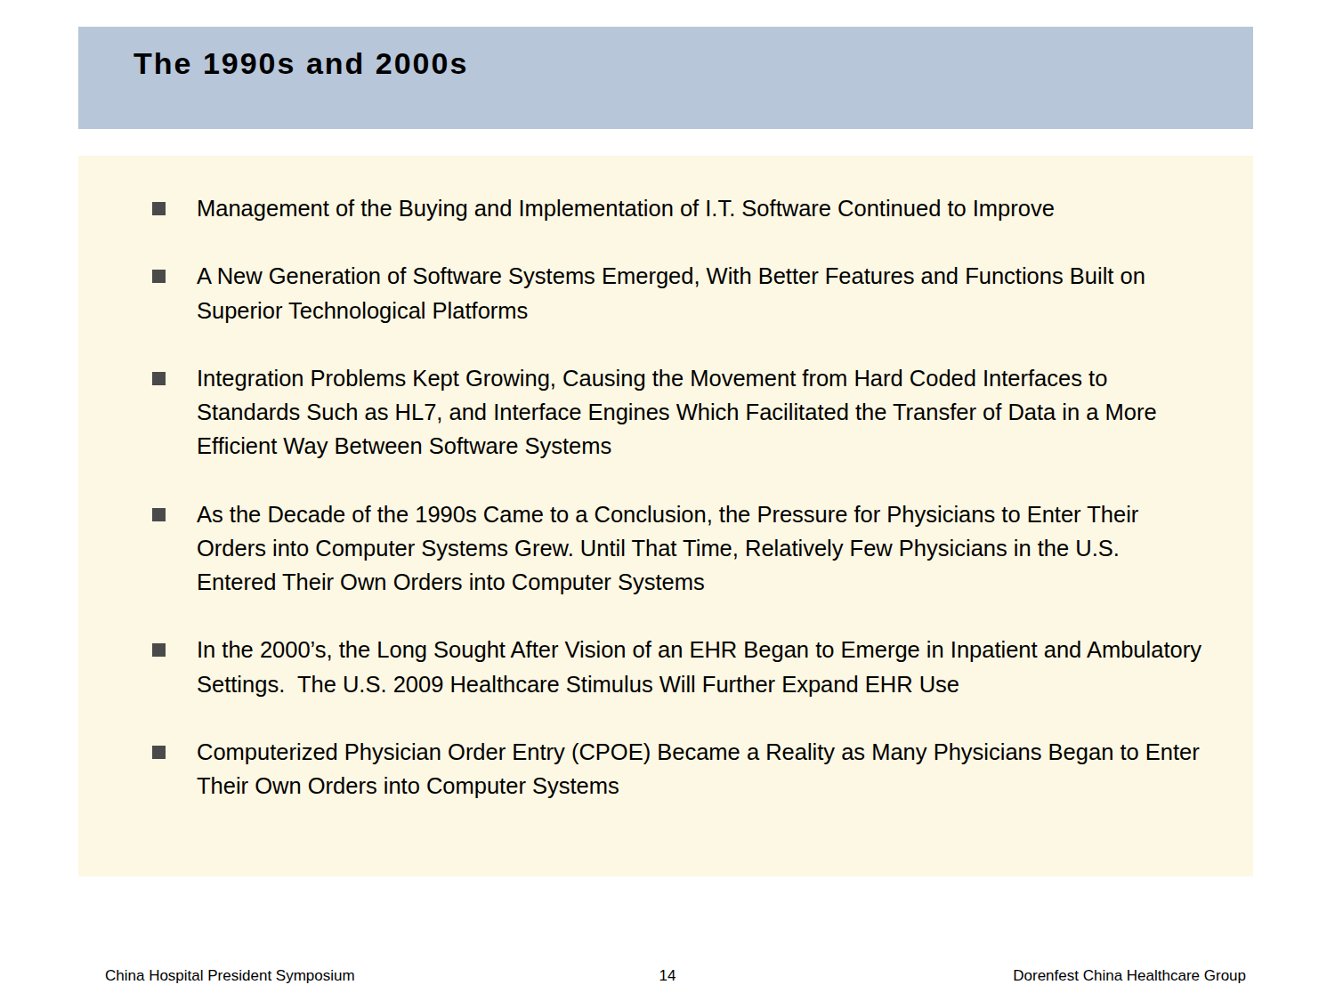The 1990s and 2000s
Management of the Buying and Implementation of I.T. Software Continued to Improve
A New Generation of Software Systems Emerged, With Better Features and Functions Built on Superior Technological Platforms
Integration Problems Kept Growing, Causing the Movement from Hard Coded Interfaces to Standards Such as HL7, and Interface Engines Which Facilitated the Transfer of Data in a More Efficient Way Between Software Systems
As the Decade of the 1990s Came to a Conclusion, the Pressure for Physicians to Enter Their Orders into Computer Systems Grew. Until That Time, Relatively Few Physicians in the U.S. Entered Their Own Orders into Computer Systems
In the 2000’s, the Long Sought After Vision of an EHR Began to Emerge in Inpatient and Ambulatory Settings. The U.S. 2009 Healthcare Stimulus Will Further Expand EHR Use
Computerized Physician Order Entry (CPOE) Became a Reality as Many Physicians Began to Enter Their Own Orders into Computer Systems
China Hospital President Symposium 14 Dorenfest China Healthcare Group